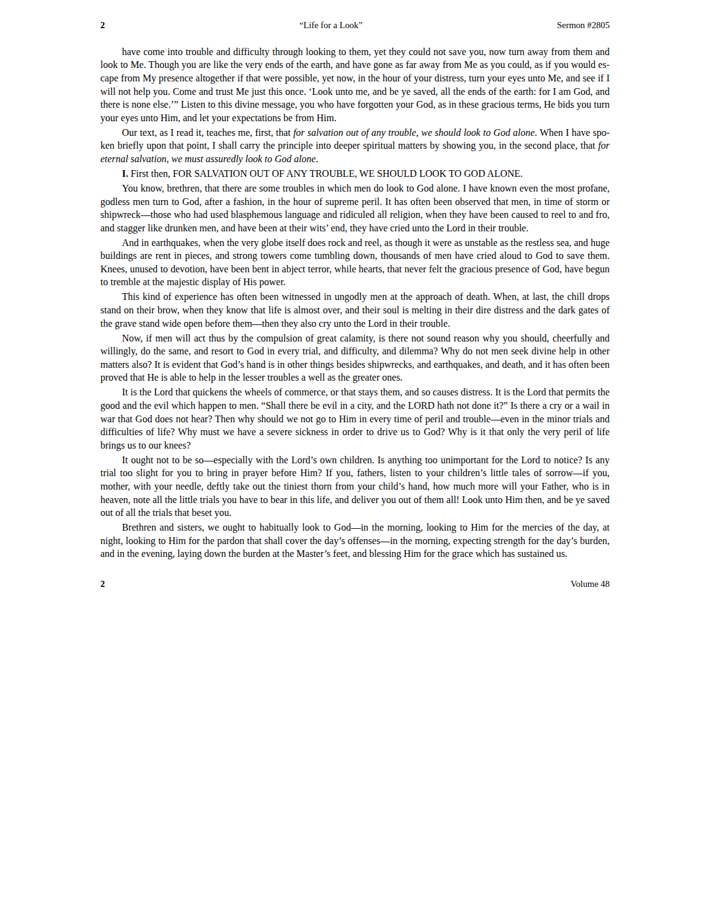2 “Life for a Look” Sermon #2805
have come into trouble and difficulty through looking to them, yet they could not save you, now turn away from them and look to Me. Though you are like the very ends of the earth, and have gone as far away from Me as you could, as if you would escape from My presence altogether if that were possible, yet now, in the hour of your distress, turn your eyes unto Me, and see if I will not help you. Come and trust Me just this once. ‘Look unto me, and be ye saved, all the ends of the earth: for I am God, and there is none else.’” Listen to this divine message, you who have forgotten your God, as in these gracious terms, He bids you turn your eyes unto Him, and let your expectations be from Him.
Our text, as I read it, teaches me, first, that for salvation out of any trouble, we should look to God alone. When I have spoken briefly upon that point, I shall carry the principle into deeper spiritual matters by showing you, in the second place, that for eternal salvation, we must assuredly look to God alone.
I. First then, FOR SALVATION OUT OF ANY TROUBLE, WE SHOULD LOOK TO GOD ALONE.
You know, brethren, that there are some troubles in which men do look to God alone. I have known even the most profane, godless men turn to God, after a fashion, in the hour of supreme peril. It has often been observed that men, in time of storm or shipwreck—those who had used blasphemous language and ridiculed all religion, when they have been caused to reel to and fro, and stagger like drunken men, and have been at their wits’ end, they have cried unto the Lord in their trouble.
And in earthquakes, when the very globe itself does rock and reel, as though it were as unstable as the restless sea, and huge buildings are rent in pieces, and strong towers come tumbling down, thousands of men have cried aloud to God to save them. Knees, unused to devotion, have been bent in abject terror, while hearts, that never felt the gracious presence of God, have begun to tremble at the majestic display of His power.
This kind of experience has often been witnessed in ungodly men at the approach of death. When, at last, the chill drops stand on their brow, when they know that life is almost over, and their soul is melting in their dire distress and the dark gates of the grave stand wide open before them—then they also cry unto the Lord in their trouble.
Now, if men will act thus by the compulsion of great calamity, is there not sound reason why you should, cheerfully and willingly, do the same, and resort to God in every trial, and difficulty, and dilemma? Why do not men seek divine help in other matters also? It is evident that God’s hand is in other things besides shipwrecks, and earthquakes, and death, and it has often been proved that He is able to help in the lesser troubles a well as the greater ones.
It is the Lord that quickens the wheels of commerce, or that stays them, and so causes distress. It is the Lord that permits the good and the evil which happen to men. “Shall there be evil in a city, and the LORD hath not done it?” Is there a cry or a wail in war that God does not hear? Then why should we not go to Him in every time of peril and trouble—even in the minor trials and difficulties of life? Why must we have a severe sickness in order to drive us to God? Why is it that only the very peril of life brings us to our knees?
It ought not to be so—especially with the Lord’s own children. Is anything too unimportant for the Lord to notice? Is any trial too slight for you to bring in prayer before Him? If you, fathers, listen to your children’s little tales of sorrow—if you, mother, with your needle, deftly take out the tiniest thorn from your child’s hand, how much more will your Father, who is in heaven, note all the little trials you have to bear in this life, and deliver you out of them all! Look unto Him then, and be ye saved out of all the trials that beset you.
Brethren and sisters, we ought to habitually look to God—in the morning, looking to Him for the mercies of the day, at night, looking to Him for the pardon that shall cover the day’s offenses—in the morning, expecting strength for the day’s burden, and in the evening, laying down the burden at the Master’s feet, and blessing Him for the grace which has sustained us.
2 Volume 48